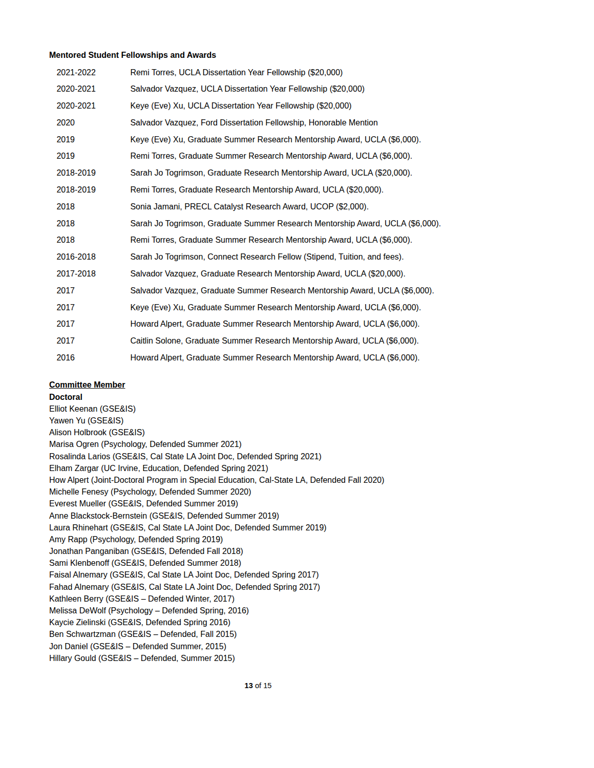Mentored Student Fellowships and Awards
| 2021-2022 | Remi Torres, UCLA Dissertation Year Fellowship ($20,000) |
| 2020-2021 | Salvador Vazquez, UCLA Dissertation Year Fellowship ($20,000) |
| 2020-2021 | Keye (Eve) Xu, UCLA Dissertation Year Fellowship ($20,000) |
| 2020 | Salvador Vazquez, Ford Dissertation Fellowship, Honorable Mention |
| 2019 | Keye (Eve) Xu, Graduate Summer Research Mentorship Award, UCLA ($6,000). |
| 2019 | Remi Torres, Graduate Summer Research Mentorship Award, UCLA ($6,000). |
| 2018-2019 | Sarah Jo Togrimson, Graduate Research Mentorship Award, UCLA ($20,000). |
| 2018-2019 | Remi Torres, Graduate Research Mentorship Award, UCLA ($20,000). |
| 2018 | Sonia Jamani, PRECL Catalyst Research Award, UCOP ($2,000). |
| 2018 | Sarah Jo Togrimson, Graduate Summer Research Mentorship Award, UCLA ($6,000). |
| 2018 | Remi Torres, Graduate Summer Research Mentorship Award, UCLA ($6,000). |
| 2016-2018 | Sarah Jo Togrimson, Connect Research Fellow (Stipend, Tuition, and fees). |
| 2017-2018 | Salvador Vazquez, Graduate Research Mentorship Award, UCLA ($20,000). |
| 2017 | Salvador Vazquez, Graduate Summer Research Mentorship Award, UCLA ($6,000). |
| 2017 | Keye (Eve) Xu, Graduate Summer Research Mentorship Award, UCLA ($6,000). |
| 2017 | Howard Alpert, Graduate Summer Research Mentorship Award, UCLA ($6,000). |
| 2017 | Caitlin Solone, Graduate Summer Research Mentorship Award, UCLA ($6,000). |
| 2016 | Howard Alpert, Graduate Summer Research Mentorship Award, UCLA ($6,000). |
Committee Member
Doctoral
Elliot Keenan (GSE&IS)
Yawen Yu (GSE&IS)
Alison Holbrook (GSE&IS)
Marisa Ogren (Psychology, Defended Summer 2021)
Rosalinda Larios (GSE&IS, Cal State LA Joint Doc, Defended Spring 2021)
Elham Zargar (UC Irvine, Education, Defended Spring 2021)
How Alpert (Joint-Doctoral Program in Special Education, Cal-State LA, Defended Fall 2020)
Michelle Fenesy (Psychology, Defended Summer 2020)
Everest Mueller (GSE&IS, Defended Summer 2019)
Anne Blackstock-Bernstein (GSE&IS, Defended Summer 2019)
Laura Rhinehart (GSE&IS, Cal State LA Joint Doc, Defended Summer 2019)
Amy Rapp (Psychology, Defended Spring 2019)
Jonathan Panganiban (GSE&IS, Defended Fall 2018)
Sami Klenbenoff (GSE&IS, Defended Summer 2018)
Faisal Alnemary (GSE&IS, Cal State LA Joint Doc, Defended Spring 2017)
Fahad Alnemary (GSE&IS, Cal State LA Joint Doc, Defended Spring 2017)
Kathleen Berry (GSE&IS – Defended Winter, 2017)
Melissa DeWolf (Psychology – Defended Spring, 2016)
Kaycie Zielinski (GSE&IS, Defended Spring 2016)
Ben Schwartzman (GSE&IS – Defended, Fall 2015)
Jon Daniel (GSE&IS – Defended Summer, 2015)
Hillary Gould (GSE&IS – Defended, Summer 2015)
13 of 15